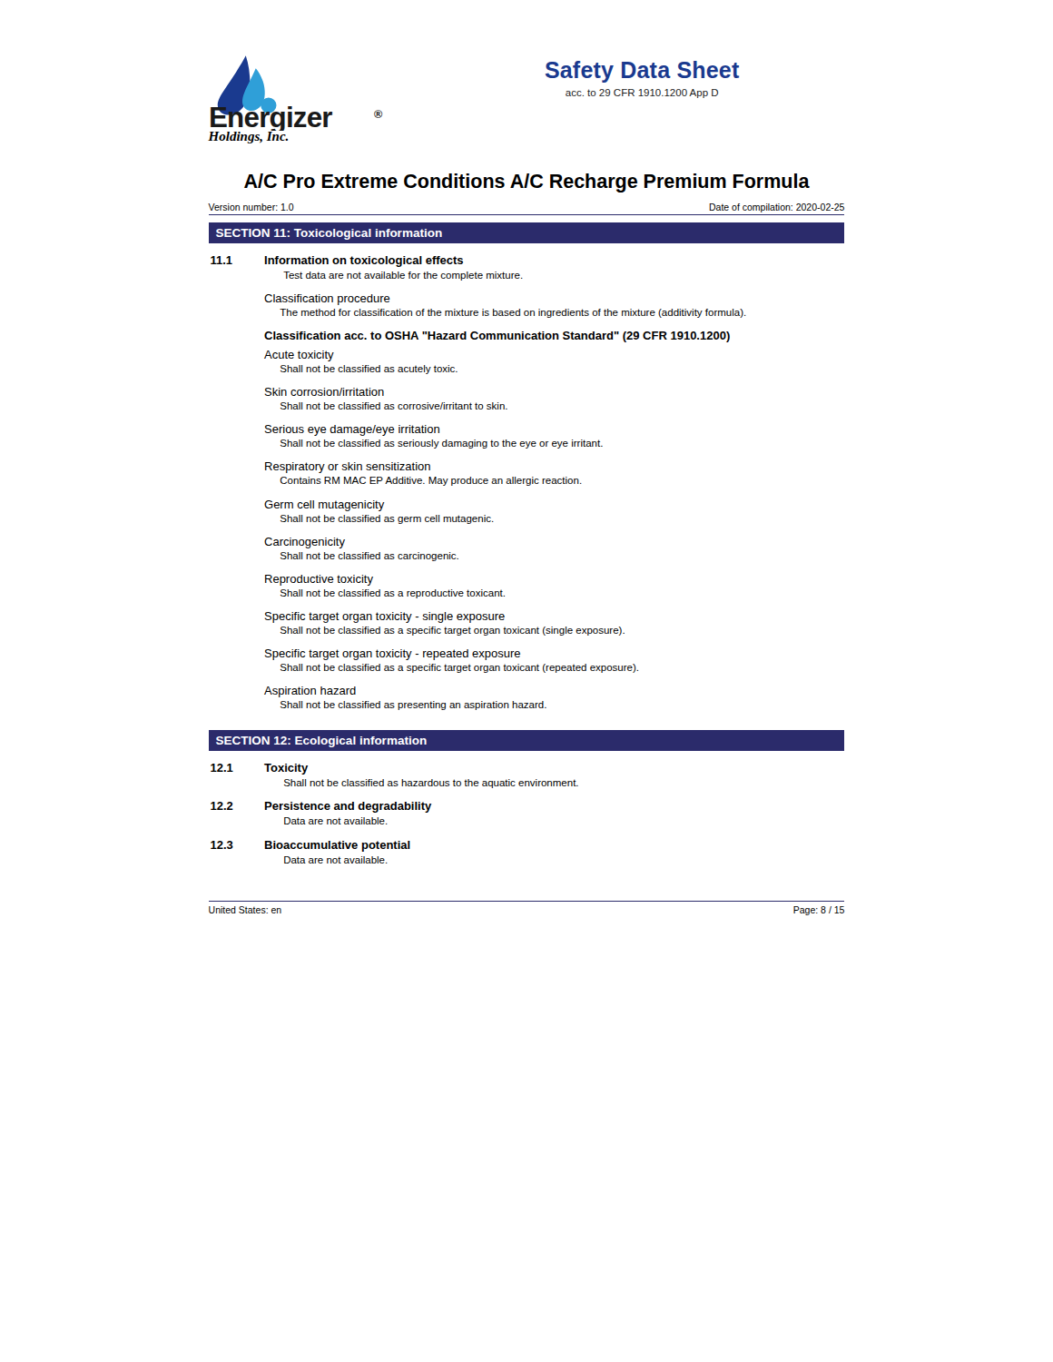Energizer ®
Holdings, Inc.
Safety Data Sheet
acc. to 29 CFR 1910.1200 App D
A/C Pro Extreme Conditions A/C Recharge Premium Formula
Version number: 1.0 Date of compilation: 2020-02-25
SECTION 11: Toxicological information
11.1
Information on toxicological effects
Test data are not available for the complete mixture.
Classification procedure
The method for classification of the mixture is based on ingredients of the mixture (additivity formula).
Classification acc. to OSHA "Hazard Communication Standard" (29 CFR 1910.1200)
Acute toxicity
Shall not be classified as acutely toxic.
Skin corrosion/irritation
Shall not be classified as corrosive/irritant to skin.
Serious eye damage/eye irritation
Shall not be classified as seriously damaging to the eye or eye irritant.
Respiratory or skin sensitization
Contains RM MAC EP Additive. May produce an allergic reaction.
Germ cell mutagenicity
Shall not be classified as germ cell mutagenic.
Carcinogenicity
Shall not be classified as carcinogenic.
Reproductive toxicity
Shall not be classified as a reproductive toxicant.
Specific target organ toxicity - single exposure
Shall not be classified as a specific target organ toxicant (single exposure).
Specific target organ toxicity - repeated exposure
Shall not be classified as a specific target organ toxicant (repeated exposure).
Aspiration hazard
Shall not be classified as presenting an aspiration hazard.
SECTION 12: Ecological information
12.1
Toxicity
Shall not be classified as hazardous to the aquatic environment.
12.2
Persistence and degradability
Data are not available.
12.3
Bioaccumulative potential
Data are not available.
United States: en Page: 8 / 15